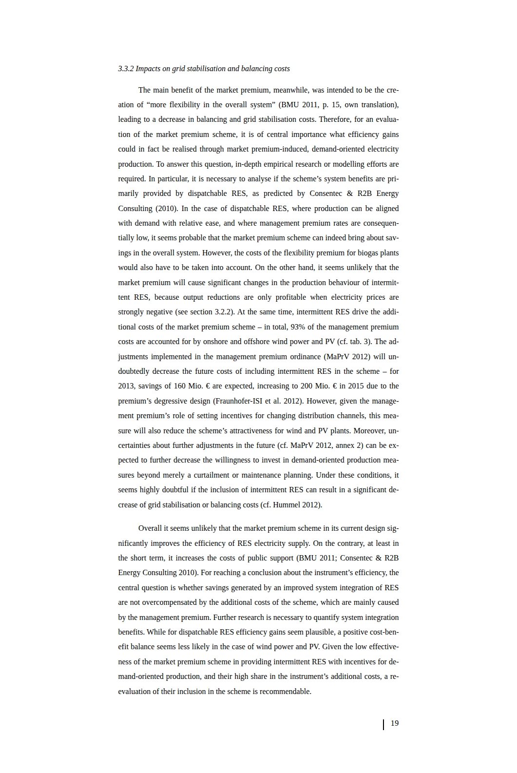3.3.2 Impacts on grid stabilisation and balancing costs
The main benefit of the market premium, meanwhile, was intended to be the creation of “more flexibility in the overall system” (BMU 2011, p. 15, own translation), leading to a decrease in balancing and grid stabilisation costs. Therefore, for an evaluation of the market premium scheme, it is of central importance what efficiency gains could in fact be realised through market premium-induced, demand-oriented electricity production. To answer this question, in-depth empirical research or modelling efforts are required. In particular, it is necessary to analyse if the scheme’s system benefits are primarily provided by dispatchable RES, as predicted by Consentec & R2B Energy Consulting (2010). In the case of dispatchable RES, where production can be aligned with demand with relative ease, and where management premium rates are consequentially low, it seems probable that the market premium scheme can indeed bring about savings in the overall system. However, the costs of the flexibility premium for biogas plants would also have to be taken into account. On the other hand, it seems unlikely that the market premium will cause significant changes in the production behaviour of intermittent RES, because output reductions are only profitable when electricity prices are strongly negative (see section 3.2.2). At the same time, intermittent RES drive the additional costs of the market premium scheme – in total, 93% of the management premium costs are accounted for by onshore and offshore wind power and PV (cf. tab. 3). The adjustments implemented in the management premium ordinance (MaPrV 2012) will undoubtedly decrease the future costs of including intermittent RES in the scheme – for 2013, savings of 160 Mio. € are expected, increasing to 200 Mio. € in 2015 due to the premium’s degressive design (Fraunhofer-ISI et al. 2012). However, given the management premium’s role of setting incentives for changing distribution channels, this measure will also reduce the scheme’s attractiveness for wind and PV plants. Moreover, uncertainties about further adjustments in the future (cf. MaPrV 2012, annex 2) can be expected to further decrease the willingness to invest in demand-oriented production measures beyond merely a curtailment or maintenance planning. Under these conditions, it seems highly doubtful if the inclusion of intermittent RES can result in a significant decrease of grid stabilisation or balancing costs (cf. Hummel 2012).
Overall it seems unlikely that the market premium scheme in its current design significantly improves the efficiency of RES electricity supply. On the contrary, at least in the short term, it increases the costs of public support (BMU 2011; Consentec & R2B Energy Consulting 2010). For reaching a conclusion about the instrument’s efficiency, the central question is whether savings generated by an improved system integration of RES are not overcompensated by the additional costs of the scheme, which are mainly caused by the management premium. Further research is necessary to quantify system integration benefits. While for dispatchable RES efficiency gains seem plausible, a positive cost-benefit balance seems less likely in the case of wind power and PV. Given the low effectiveness of the market premium scheme in providing intermittent RES with incentives for demand-oriented production, and their high share in the instrument’s additional costs, a re-evaluation of their inclusion in the scheme is recommendable.
19